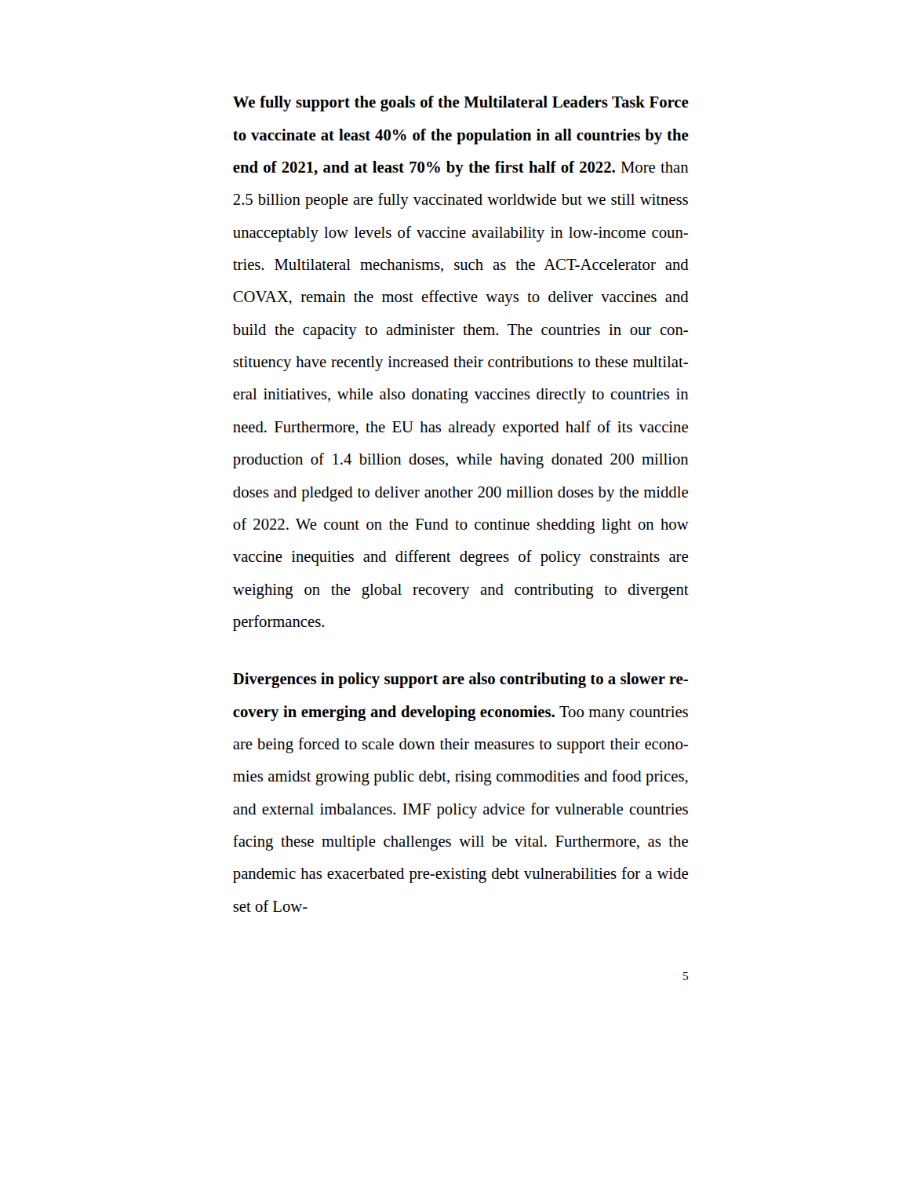We fully support the goals of the Multilateral Leaders Task Force to vaccinate at least 40% of the population in all countries by the end of 2021, and at least 70% by the first half of 2022. More than 2.5 billion people are fully vaccinated worldwide but we still witness unacceptably low levels of vaccine availability in low-income countries. Multilateral mechanisms, such as the ACT-Accelerator and COVAX, remain the most effective ways to deliver vaccines and build the capacity to administer them. The countries in our constituency have recently increased their contributions to these multilateral initiatives, while also donating vaccines directly to countries in need. Furthermore, the EU has already exported half of its vaccine production of 1.4 billion doses, while having donated 200 million doses and pledged to deliver another 200 million doses by the middle of 2022. We count on the Fund to continue shedding light on how vaccine inequities and different degrees of policy constraints are weighing on the global recovery and contributing to divergent performances.
Divergences in policy support are also contributing to a slower recovery in emerging and developing economies. Too many countries are being forced to scale down their measures to support their economies amidst growing public debt, rising commodities and food prices, and external imbalances. IMF policy advice for vulnerable countries facing these multiple challenges will be vital. Furthermore, as the pandemic has exacerbated pre-existing debt vulnerabilities for a wide set of Low-
5